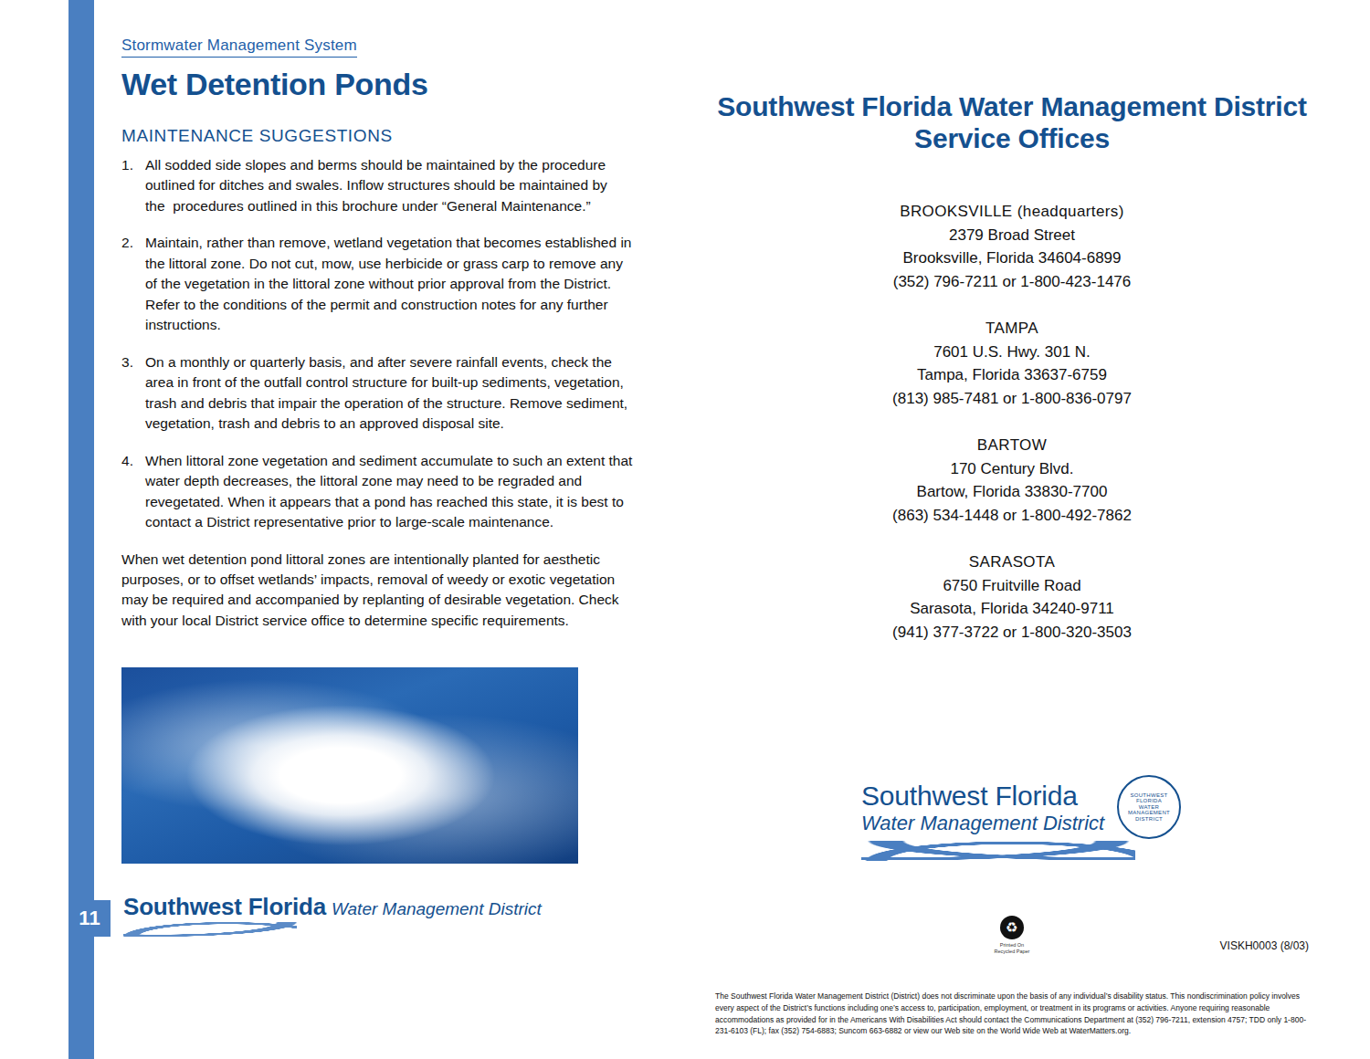Stormwater Management System
Wet Detention Ponds
MAINTENANCE SUGGESTIONS
All sodded side slopes and berms should be maintained by the procedure outlined for ditches and swales. Inflow structures should be maintained by the procedures outlined in this brochure under “General Maintenance.”
Maintain, rather than remove, wetland vegetation that becomes established in the littoral zone. Do not cut, mow, use herbicide or grass carp to remove any of the vegetation in the littoral zone without prior approval from the District. Refer to the conditions of the permit and construction notes for any further instructions.
On a monthly or quarterly basis, and after severe rainfall events, check the area in front of the outfall control structure for built-up sediments, vegetation, trash and debris that impair the operation of the structure. Remove sediment, vegetation, trash and debris to an approved disposal site.
When littoral zone vegetation and sediment accumulate to such an extent that water depth decreases, the littoral zone may need to be regraded and revegetated. When it appears that a pond has reached this state, it is best to contact a District representative prior to large-scale maintenance.
When wet detention pond littoral zones are intentionally planted for aesthetic purposes, or to offset wetlands’ impacts, removal of weedy or exotic vegetation may be required and accompanied by replanting of desirable vegetation. Check with your local District service office to determine specific requirements.
11
Southwest Florida Water Management District
Southwest Florida Water Management District
Service Offices
BROOKSVILLE (headquarters)
2379 Broad Street
Brooksville, Florida 34604-6899
(352) 796-7211 or 1-800-423-1476
TAMPA
7601 U.S. Hwy. 301 N.
Tampa, Florida 33637-6759
(813) 985-7481 or 1-800-836-0797
BARTOW
170 Century Blvd.
Bartow, Florida 33830-7700
(863) 534-1448 or 1-800-492-7862
SARASOTA
6750 Fruitville Road
Sarasota, Florida 34240-9711
(941) 377-3722 or 1-800-320-3503
Southwest Florida
Water Management District
SOUTHWEST
FLORIDA
WATER
MANAGEMENT
DISTRICT
♻
Printed On
Recycled Paper
VISKH0003 (8/03)
The Southwest Florida Water Management District (District) does not discriminate upon the basis of any individual’s disability status. This nondiscrimination policy involves every aspect of the District’s functions including one’s access to, participation, employment, or treatment in its programs or activities. Anyone requiring reasonable accommodations as provided for in the Americans With Disabilities Act should contact the Communications Department at (352) 796-7211, extension 4757; TDD only 1-800-231-6103 (FL); fax (352) 754-6883; Suncom 663-6882 or view our Web site on the World Wide Web at WaterMatters.org.